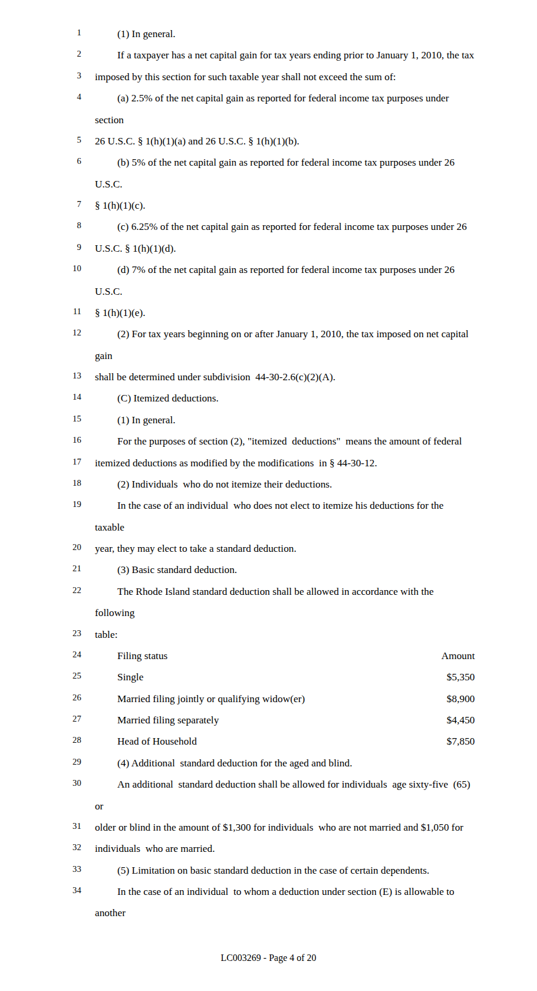(1) In general.
If a taxpayer has a net capital gain for tax years ending prior to January 1, 2010, the tax
imposed by this section for such taxable year shall not exceed the sum of:
(a) 2.5% of the net capital gain as reported for federal income tax purposes under section
26 U.S.C. § 1(h)(1)(a) and 26 U.S.C. § 1(h)(1)(b).
(b) 5% of the net capital gain as reported for federal income tax purposes under 26 U.S.C.
§ 1(h)(1)(c).
(c) 6.25% of the net capital gain as reported for federal income tax purposes under 26
U.S.C. § 1(h)(1)(d).
(d) 7% of the net capital gain as reported for federal income tax purposes under 26 U.S.C.
§ 1(h)(1)(e).
(2) For tax years beginning on or after January 1, 2010, the tax imposed on net capital gain
shall be determined under subdivision 44-30-2.6(c)(2)(A).
(C) Itemized deductions.
(1) In general.
For the purposes of section (2), "itemized deductions" means the amount of federal
itemized deductions as modified by the modifications in § 44-30-12.
(2) Individuals who do not itemize their deductions.
In the case of an individual who does not elect to itemize his deductions for the taxable
year, they may elect to take a standard deduction.
(3) Basic standard deduction.
The Rhode Island standard deduction shall be allowed in accordance with the following
table:
Filing status Amount
Single$5,350
Married filing jointly or qualifying widow(er)$8,900
Married filing separately$4,450
Head of Household$7,850
(4) Additional standard deduction for the aged and blind.
An additional standard deduction shall be allowed for individuals age sixty-five (65) or
older or blind in the amount of $1,300 for individuals who are not married and $1,050 for
individuals who are married.
(5) Limitation on basic standard deduction in the case of certain dependents.
In the case of an individual to whom a deduction under section (E) is allowable to another
LC003269 - Page 4 of 20